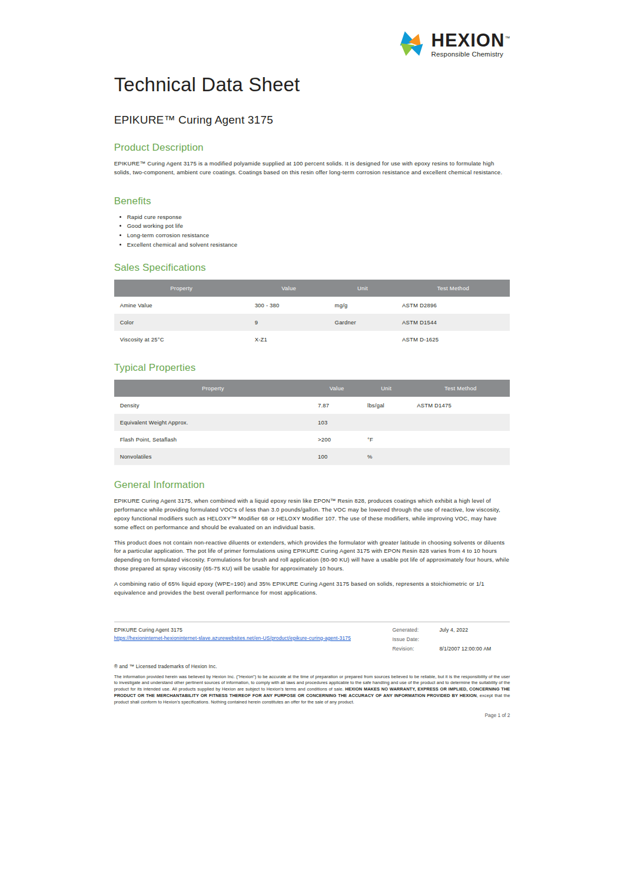HEXION™
Responsible Chemistry
Technical Data Sheet
EPIKURE™ Curing Agent 3175
Product Description
EPIKURE™ Curing Agent 3175 is a modified polyamide supplied at 100 percent solids. It is designed for use with epoxy resins to formulate high solids, two-component, ambient cure coatings. Coatings based on this resin offer long-term corrosion resistance and excellent chemical resistance.
Benefits
Rapid cure response
Good working pot life
Long-term corrosion resistance
Excellent chemical and solvent resistance
Sales Specifications
| Property | Value | Unit | Test Method |
| --- | --- | --- | --- |
| Amine Value | 300 - 380 | mg/g | ASTM D2896 |
| Color | 9 | Gardner | ASTM D1544 |
| Viscosity at 25°C | X-Z1 | | ASTM D-1625 |
Typical Properties
| Property | Value | Unit | Test Method |
| --- | --- | --- | --- |
| Density | 7.87 | lbs/gal | ASTM D1475 |
| Equivalent Weight Approx. | 103 | | |
| Flash Point, Setaflash | >200 | °F | |
| Nonvolatiles | 100 | % | |
General Information
EPIKURE Curing Agent 3175, when combined with a liquid epoxy resin like EPON™ Resin 828, produces coatings which exhibit a high level of performance while providing formulated VOC's of less than 3.0 pounds/gallon. The VOC may be lowered through the use of reactive, low viscosity, epoxy functional modifiers such as HELOXY™ Modifier 68 or HELOXY Modifier 107. The use of these modifiers, while improving VOC, may have some effect on performance and should be evaluated on an individual basis.
This product does not contain non-reactive diluents or extenders, which provides the formulator with greater latitude in choosing solvents or diluents for a particular application. The pot life of primer formulations using EPIKURE Curing Agent 3175 with EPON Resin 828 varies from 4 to 10 hours depending on formulated viscosity. Formulations for brush and roll application (80-90 KU) will have a usable pot life of approximately four hours, while those prepared at spray viscosity (65-75 KU) will be usable for approximately 10 hours.
A combining ratio of 65% liquid epoxy (WPE=190) and 35% EPIKURE Curing Agent 3175 based on solids, represents a stoichiometric or 1/1 equivalence and provides the best overall performance for most applications.
EPIKURE Curing Agent 3175
https://hexioninternet-hexioninternet-slave.azurewebsites.net/en-US/product/epikure-curing-agent-3175
Generated: July 4, 2022
Issue Date:
Revision: 8/1/2007 12:00:00 AM
® and ™ Licensed trademarks of Hexion Inc.
The information provided herein was believed by Hexion Inc. ("Hexion") to be accurate at the time of preparation or prepared from sources believed to be reliable, but it is the responsibility of the user to investigate and understand other pertinent sources of information, to comply with all laws and procedures applicable to the safe handling and use of the product and to determine the suitability of the product for its intended use. All products supplied by Hexion are subject to Hexion's terms and conditions of sale. HEXION MAKES NO WARRANTY, EXPRESS OR IMPLIED, CONCERNING THE PRODUCT OR THE MERCHANTABILITY OR FITNESS THEREOF FOR ANY PURPOSE OR CONCERNING THE ACCURACY OF ANY INFORMATION PROVIDED BY HEXION, except that the product shall conform to Hexion's specifications. Nothing contained herein constitutes an offer for the sale of any product.
Page 1 of 2